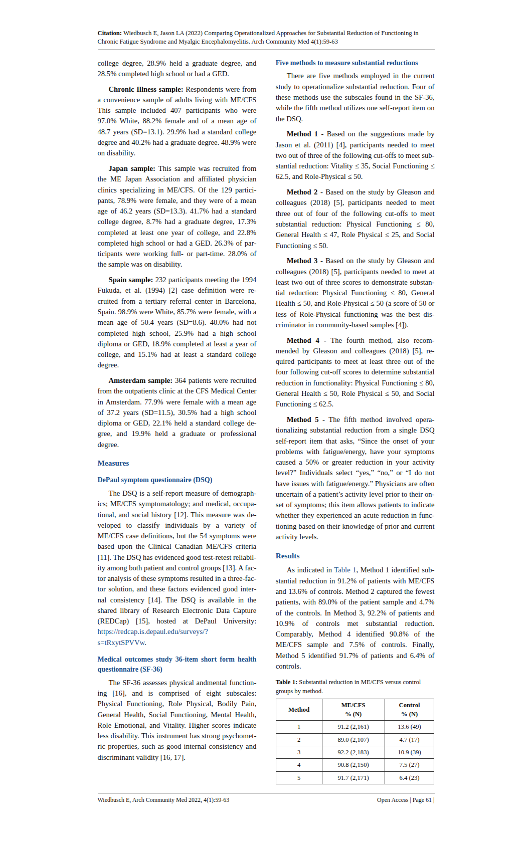Citation: Wiedbusch E, Jason LA (2022) Comparing Operationalized Approaches for Substantial Reduction of Functioning in Chronic Fatigue Syndrome and Myalgic Encephalomyelitis. Arch Community Med 4(1):59-63
college degree, 28.9% held a graduate degree, and 28.5% completed high school or had a GED.
Chronic Illness sample: Respondents were from a convenience sample of adults living with ME/CFS This sample included 407 participants who were 97.0% White, 88.2% female and of a mean age of 48.7 years (SD=13.1). 29.9% had a standard college degree and 40.2% had a graduate degree. 48.9% were on disability.
Japan sample: This sample was recruited from the ME Japan Association and affiliated physician clinics specializing in ME/CFS. Of the 129 participants, 78.9% were female, and they were of a mean age of 46.2 years (SD=13.3). 41.7% had a standard college degree, 8.7% had a graduate degree, 17.3% completed at least one year of college, and 22.8% completed high school or had a GED. 26.3% of participants were working full- or part-time. 28.0% of the sample was on disability.
Spain sample: 232 participants meeting the 1994 Fukuda, et al. (1994) [2] case definition were recruited from a tertiary referral center in Barcelona, Spain. 98.9% were White, 85.7% were female, with a mean age of 50.4 years (SD=8.6). 40.0% had not completed high school, 25.9% had a high school diploma or GED, 18.9% completed at least a year of college, and 15.1% had at least a standard college degree.
Amsterdam sample: 364 patients were recruited from the outpatients clinic at the CFS Medical Center in Amsterdam. 77.9% were female with a mean age of 37.2 years (SD=11.5), 30.5% had a high school diploma or GED, 22.1% held a standard college degree, and 19.9% held a graduate or professional degree.
Measures
DePaul symptom questionnaire (DSQ)
The DSQ is a self-report measure of demographics; ME/CFS symptomatology; and medical, occupational, and social history [12]. This measure was developed to classify individuals by a variety of ME/CFS case definitions, but the 54 symptoms were based upon the Clinical Canadian ME/CFS criteria [11]. The DSQ has evidenced good test-retest reliability among both patient and control groups [13]. A factor analysis of these symptoms resulted in a three-factor solution, and these factors evidenced good internal consistency [14]. The DSQ is available in the shared library of Research Electronic Data Capture (REDCap) [15], hosted at DePaul University: https://redcap.is.depaul.edu/surveys/?s=tRxytSPVVw.
Medical outcomes study 36-item short form health questionnaire (SF-36)
The SF-36 assesses physical andmental functioning [16], and is comprised of eight subscales: Physical Functioning, Role Physical, Bodily Pain, General Health, Social Functioning, Mental Health, Role Emotional, and Vitality. Higher scores indicate less disability. This instrument has strong psychometric properties, such as good internal consistency and discriminant validity [16, 17].
Five methods to measure substantial reductions
There are five methods employed in the current study to operationalize substantial reduction. Four of these methods use the subscales found in the SF-36, while the fifth method utilizes one self-report item on the DSQ.
Method 1 - Based on the suggestions made by Jason et al. (2011) [4], participants needed to meet two out of three of the following cut-offs to meet substantial reduction: Vitality ≤ 35, Social Functioning ≤ 62.5, and Role-Physical ≤ 50.
Method 2 - Based on the study by Gleason and colleagues (2018) [5], participants needed to meet three out of four of the following cut-offs to meet substantial reduction: Physical Functioning ≤ 80, General Health ≤ 47, Role Physical ≤ 25, and Social Functioning ≤ 50.
Method 3 - Based on the study by Gleason and colleagues (2018) [5], participants needed to meet at least two out of three scores to demonstrate substantial reduction: Physical Functioning ≤ 80, General Health ≤ 50, and Role-Physical ≤ 50 (a score of 50 or less of Role-Physical functioning was the best discriminator in community-based samples [4]).
Method 4 - The fourth method, also recommended by Gleason and colleagues (2018) [5], required participants to meet at least three out of the four following cut-off scores to determine substantial reduction in functionality: Physical Functioning ≤ 80, General Health ≤ 50, Role Physical ≤ 50, and Social Functioning ≤ 62.5.
Method 5 - The fifth method involved operationalizing substantial reduction from a single DSQ self-report item that asks, “Since the onset of your problems with fatigue/energy, have your symptoms caused a 50% or greater reduction in your activity level?” Individuals select “yes,” “no,” or “I do not have issues with fatigue/energy.” Physicians are often uncertain of a patient’s activity level prior to their onset of symptoms; this item allows patients to indicate whether they experienced an acute reduction in functioning based on their knowledge of prior and current activity levels.
Results
As indicated in Table 1, Method 1 identified substantial reduction in 91.2% of patients with ME/CFS and 13.6% of controls. Method 2 captured the fewest patients, with 89.0% of the patient sample and 4.7% of the controls. In Method 3, 92.2% of patients and 10.9% of controls met substantial reduction. Comparably, Method 4 identified 90.8% of the ME/CFS sample and 7.5% of controls. Finally, Method 5 identified 91.7% of patients and 6.4% of controls.
Table 1: Substantial reduction in ME/CFS versus control groups by method.
| Method | ME/CFS % (N) | Control % (N) |
| --- | --- | --- |
| 1 | 91.2 (2,161) | 13.6 (49) |
| 2 | 89.0 (2,107) | 4.7 (17) |
| 3 | 92.2 (2,183) | 10.9 (39) |
| 4 | 90.8 (2,150) | 7.5 (27) |
| 5 | 91.7 (2,171) | 6.4 (23) |
Wiedbusch E, Arch Community Med 2022, 4(1):59-63 Open Access | Page 61 |